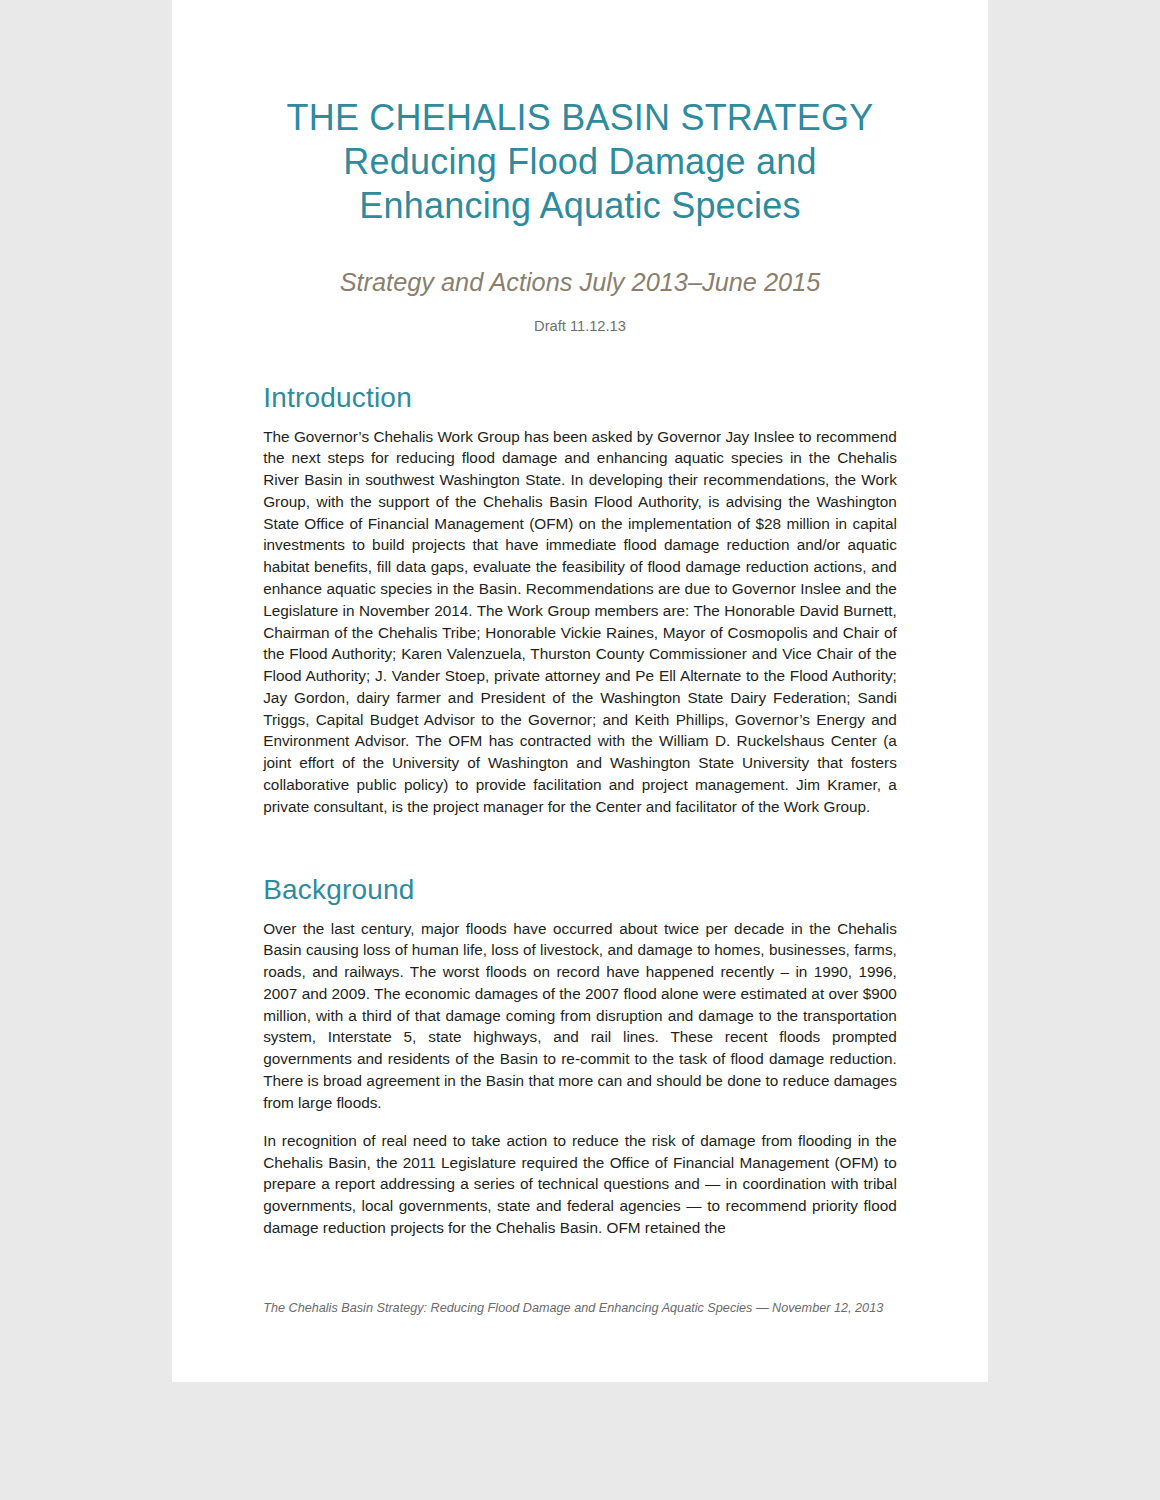THE CHEHALIS BASIN STRATEGY
Reducing Flood Damage and
Enhancing Aquatic Species
Strategy and Actions July 2013–June 2015
Draft 11.12.13
Introduction
The Governor’s Chehalis Work Group has been asked by Governor Jay Inslee to recommend the next steps for reducing flood damage and enhancing aquatic species in the Chehalis River Basin in southwest Washington State. In developing their recommendations, the Work Group, with the support of the Chehalis Basin Flood Authority, is advising the Washington State Office of Financial Management (OFM) on the implementation of $28 million in capital investments to build projects that have immediate flood damage reduction and/or aquatic habitat benefits, fill data gaps, evaluate the feasibility of flood damage reduction actions, and enhance aquatic species in the Basin. Recommendations are due to Governor Inslee and the Legislature in November 2014. The Work Group members are: The Honorable David Burnett, Chairman of the Chehalis Tribe; Honorable Vickie Raines, Mayor of Cosmopolis and Chair of the Flood Authority; Karen Valenzuela, Thurston County Commissioner and Vice Chair of the Flood Authority; J. Vander Stoep, private attorney and Pe Ell Alternate to the Flood Authority; Jay Gordon, dairy farmer and President of the Washington State Dairy Federation; Sandi Triggs, Capital Budget Advisor to the Governor; and Keith Phillips, Governor’s Energy and Environment Advisor. The OFM has contracted with the William D. Ruckelshaus Center (a joint effort of the University of Washington and Washington State University that fosters collaborative public policy) to provide facilitation and project management. Jim Kramer, a private consultant, is the project manager for the Center and facilitator of the Work Group.
Background
Over the last century, major floods have occurred about twice per decade in the Chehalis Basin causing loss of human life, loss of livestock, and damage to homes, businesses, farms, roads, and railways. The worst floods on record have happened recently – in 1990, 1996, 2007 and 2009. The economic damages of the 2007 flood alone were estimated at over $900 million, with a third of that damage coming from disruption and damage to the transportation system, Interstate 5, state highways, and rail lines. These recent floods prompted governments and residents of the Basin to re-commit to the task of flood damage reduction. There is broad agreement in the Basin that more can and should be done to reduce damages from large floods.
In recognition of real need to take action to reduce the risk of damage from flooding in the Chehalis Basin, the 2011 Legislature required the Office of Financial Management (OFM) to prepare a report addressing a series of technical questions and — in coordination with tribal governments, local governments, state and federal agencies — to recommend priority flood damage reduction projects for the Chehalis Basin. OFM retained the
The Chehalis Basin Strategy: Reducing Flood Damage and Enhancing Aquatic Species — November 12, 2013